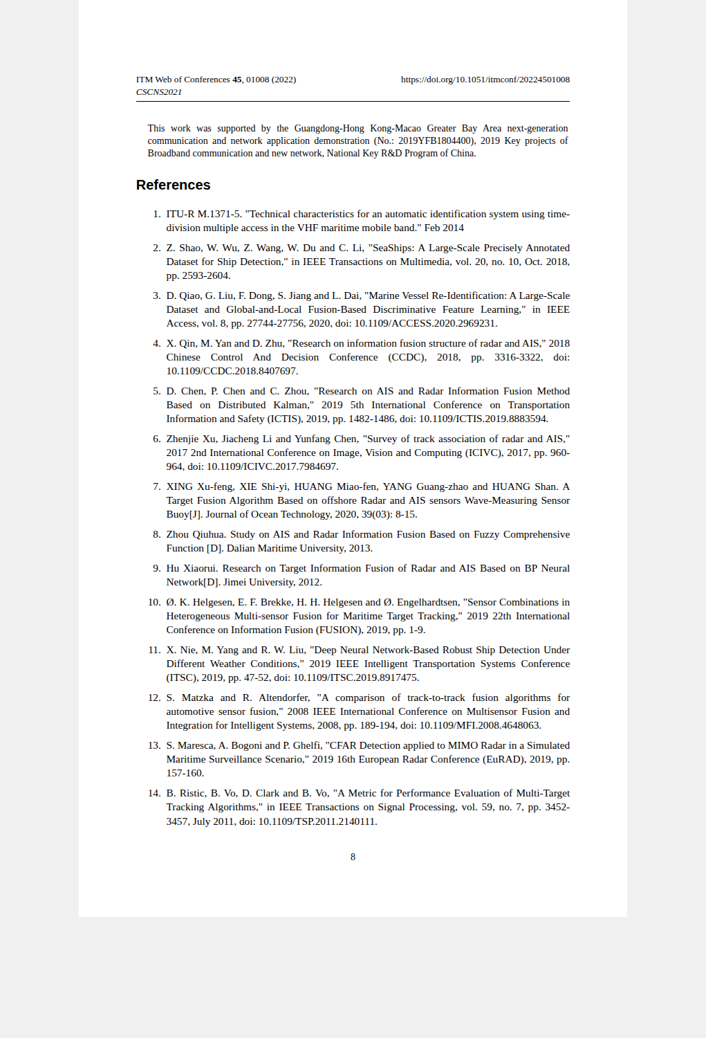ITM Web of Conferences 45, 01008 (2022)
CSCNS2021
https://doi.org/10.1051/itmconf/20224501008
This work was supported by the Guangdong-Hong Kong-Macao Greater Bay Area next-generation communication and network application demonstration (No.: 2019YFB1804400), 2019 Key projects of Broadband communication and new network, National Key R&D Program of China.
References
ITU-R M.1371-5. "Technical characteristics for an automatic identification system using time-division multiple access in the VHF maritime mobile band." Feb 2014
Z. Shao, W. Wu, Z. Wang, W. Du and C. Li, "SeaShips: A Large-Scale Precisely Annotated Dataset for Ship Detection," in IEEE Transactions on Multimedia, vol. 20, no. 10, Oct. 2018, pp. 2593-2604.
D. Qiao, G. Liu, F. Dong, S. Jiang and L. Dai, "Marine Vessel Re-Identification: A Large-Scale Dataset and Global-and-Local Fusion-Based Discriminative Feature Learning," in IEEE Access, vol. 8, pp. 27744-27756, 2020, doi: 10.1109/ACCESS.2020.2969231.
X. Qin, M. Yan and D. Zhu, "Research on information fusion structure of radar and AIS," 2018 Chinese Control And Decision Conference (CCDC), 2018, pp. 3316-3322, doi: 10.1109/CCDC.2018.8407697.
D. Chen, P. Chen and C. Zhou, "Research on AIS and Radar Information Fusion Method Based on Distributed Kalman," 2019 5th International Conference on Transportation Information and Safety (ICTIS), 2019, pp. 1482-1486, doi: 10.1109/ICTIS.2019.8883594.
Zhenjie Xu, Jiacheng Li and Yunfang Chen, "Survey of track association of radar and AIS," 2017 2nd International Conference on Image, Vision and Computing (ICIVC), 2017, pp. 960-964, doi: 10.1109/ICIVC.2017.7984697.
XING Xu-feng, XIE Shi-yi, HUANG Miao-fen, YANG Guang-zhao and HUANG Shan. A Target Fusion Algorithm Based on offshore Radar and AIS sensors Wave-Measuring Sensor Buoy[J]. Journal of Ocean Technology, 2020, 39(03): 8-15.
Zhou Qiuhua. Study on AIS and Radar Information Fusion Based on Fuzzy Comprehensive Function [D]. Dalian Maritime University, 2013.
Hu Xiaorui. Research on Target Information Fusion of Radar and AIS Based on BP Neural Network[D]. Jimei University, 2012.
Ø. K. Helgesen, E. F. Brekke, H. H. Helgesen and Ø. Engelhardtsen, "Sensor Combinations in Heterogeneous Multi-sensor Fusion for Maritime Target Tracking," 2019 22th International Conference on Information Fusion (FUSION), 2019, pp. 1-9.
X. Nie, M. Yang and R. W. Liu, "Deep Neural Network-Based Robust Ship Detection Under Different Weather Conditions," 2019 IEEE Intelligent Transportation Systems Conference (ITSC), 2019, pp. 47-52, doi: 10.1109/ITSC.2019.8917475.
S. Matzka and R. Altendorfer, "A comparison of track-to-track fusion algorithms for automotive sensor fusion," 2008 IEEE International Conference on Multisensor Fusion and Integration for Intelligent Systems, 2008, pp. 189-194, doi: 10.1109/MFI.2008.4648063.
S. Maresca, A. Bogoni and P. Ghelfi, "CFAR Detection applied to MIMO Radar in a Simulated Maritime Surveillance Scenario," 2019 16th European Radar Conference (EuRAD), 2019, pp. 157-160.
B. Ristic, B. Vo, D. Clark and B. Vo, "A Metric for Performance Evaluation of Multi-Target Tracking Algorithms," in IEEE Transactions on Signal Processing, vol. 59, no. 7, pp. 3452-3457, July 2011, doi: 10.1109/TSP.2011.2140111.
8